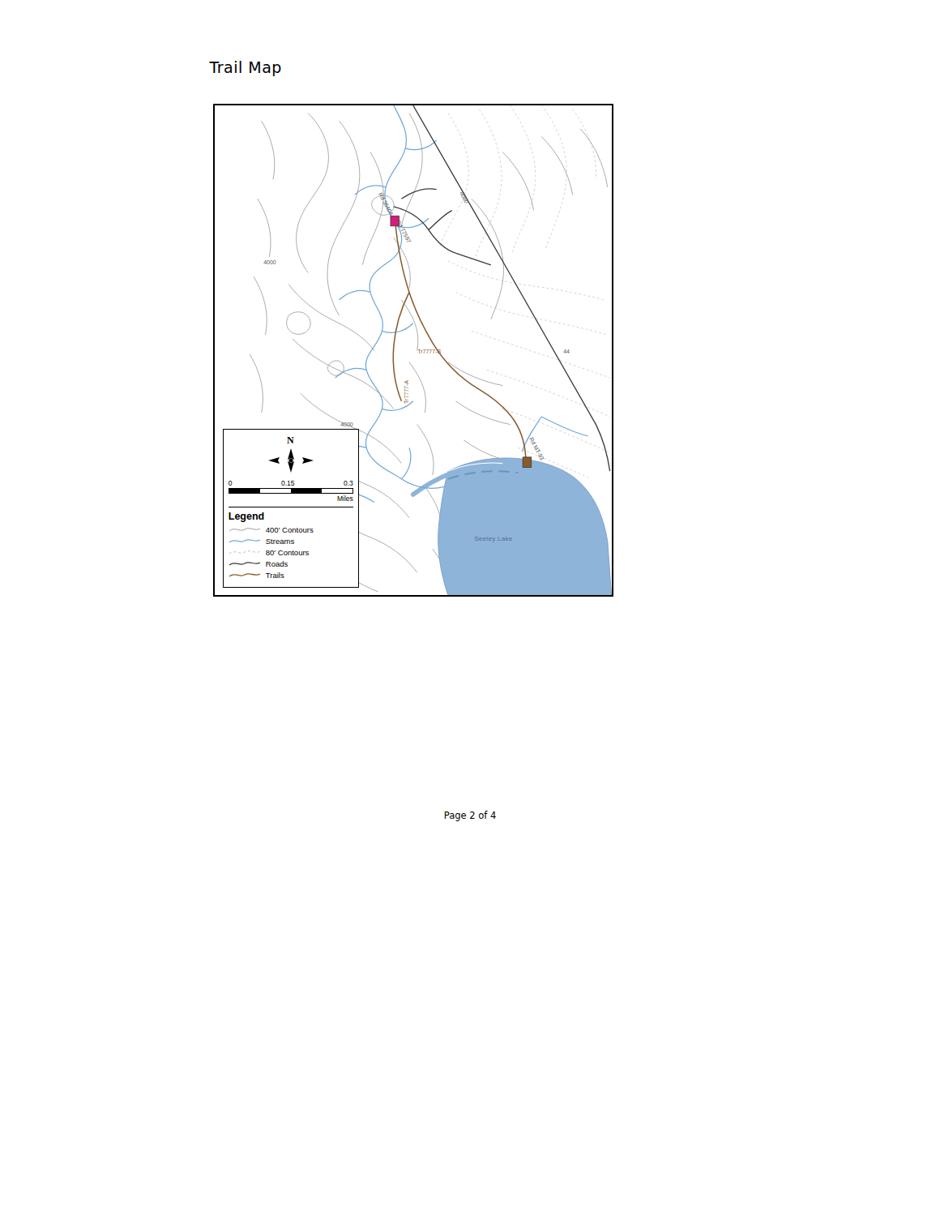Trail Map
Rd 36404
Rd 77597
4080
4000
4000
44
Tr7777-B
Tr7777-A
Rd MT-83
Seeley Lake
N
00.150.3
Miles
Legend
400' Contours
Streams
80' Contours
Roads
Trails
Page 2 of 4